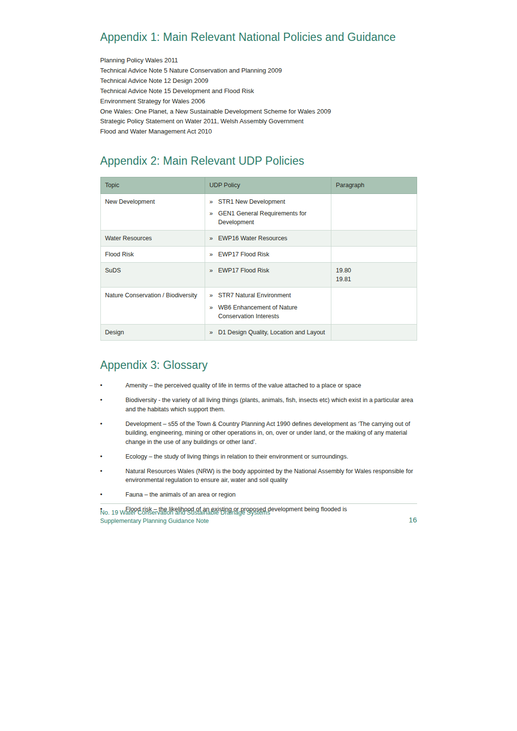Appendix 1: Main Relevant National Policies and Guidance
Planning Policy Wales 2011
Technical Advice Note 5 Nature Conservation and Planning 2009
Technical Advice Note 12 Design 2009
Technical Advice Note 15 Development and Flood Risk
Environment Strategy for Wales 2006
One Wales: One Planet, a New Sustainable Development Scheme for Wales 2009
Strategic Policy Statement on Water 2011, Welsh Assembly Government
Flood and Water Management Act 2010
Appendix 2: Main Relevant UDP Policies
| Topic | UDP Policy | Paragraph |
| --- | --- | --- |
| New Development | STR1 New Development GEN1 General Requirements for Development | |
| Water Resources | EWP16 Water Resources | |
| Flood Risk | EWP17 Flood Risk | |
| SuDS | EWP17 Flood Risk | 19.80 19.81 |
| Nature Conservation / Biodiversity | STR7 Natural Environment WB6 Enhancement of Nature Conservation Interests | |
| Design | D1 Design Quality, Location and Layout | |
Appendix 3: Glossary
Amenity – the perceived quality of life in terms of the value attached to a place or space
Biodiversity - the variety of all living things (plants, animals, fish, insects etc) which exist in a particular area and the habitats which support them.
Development – s55 of the Town & Country Planning Act 1990 defines development as ‘The carrying out of building, engineering, mining or other operations in, on, over or under land, or the making of any material change in the use of any buildings or other land’.
Ecology – the study of living things in relation to their environment or surroundings.
Natural Resources Wales (NRW) is the body appointed by the National Assembly for Wales responsible for environmental regulation to ensure air, water and soil quality
Fauna – the animals of an area or region
Flood risk – the likelihood of an existing or proposed development being flooded is
No. 19 Water Conservation and Sustainable Drainage Systems
Supplementary Planning Guidance Note
16